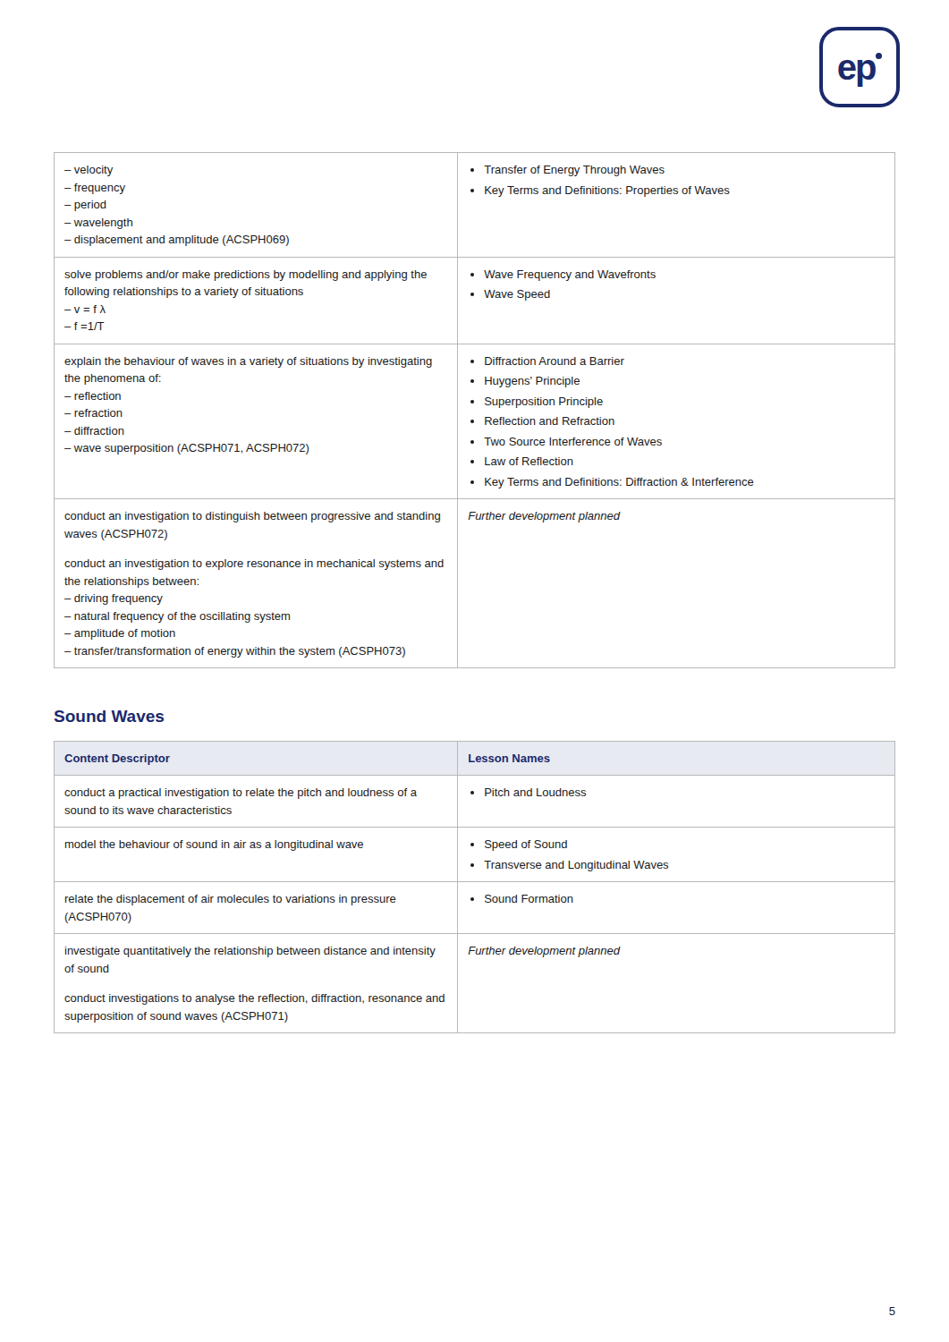ep
| – velocity – frequency – period – wavelength – displacement and amplitude (ACSPH069) | Transfer of Energy Through Waves Key Terms and Definitions: Properties of Waves |
| solve problems and/or make predictions by modelling and applying the following relationships to a variety of situations – v = f λ – f =1/T | Wave Frequency and Wavefronts Wave Speed |
| explain the behaviour of waves in a variety of situations by investigating the phenomena of: – reflection – refraction – diffraction – wave superposition (ACSPH071, ACSPH072) | Diffraction Around a Barrier Huygens' Principle Superposition Principle Reflection and Refraction Two Source Interference of Waves Law of Reflection Key Terms and Definitions: Diffraction & Interference |
| conduct an investigation to distinguish between progressive and standing waves (ACSPH072) conduct an investigation to explore resonance in mechanical systems and the relationships between: – driving frequency – natural frequency of the oscillating system – amplitude of motion – transfer/transformation of energy within the system (ACSPH073) | Further development planned |
Sound Waves
| Content Descriptor | Lesson Names |
| --- | --- |
| conduct a practical investigation to relate the pitch and loudness of a sound to its wave characteristics | Pitch and Loudness |
| model the behaviour of sound in air as a longitudinal wave | Speed of Sound Transverse and Longitudinal Waves |
| relate the displacement of air molecules to variations in pressure (ACSPH070) | Sound Formation |
| investigate quantitatively the relationship between distance and intensity of sound conduct investigations to analyse the reflection, diffraction, resonance and superposition of sound waves (ACSPH071) | Further development planned |
5